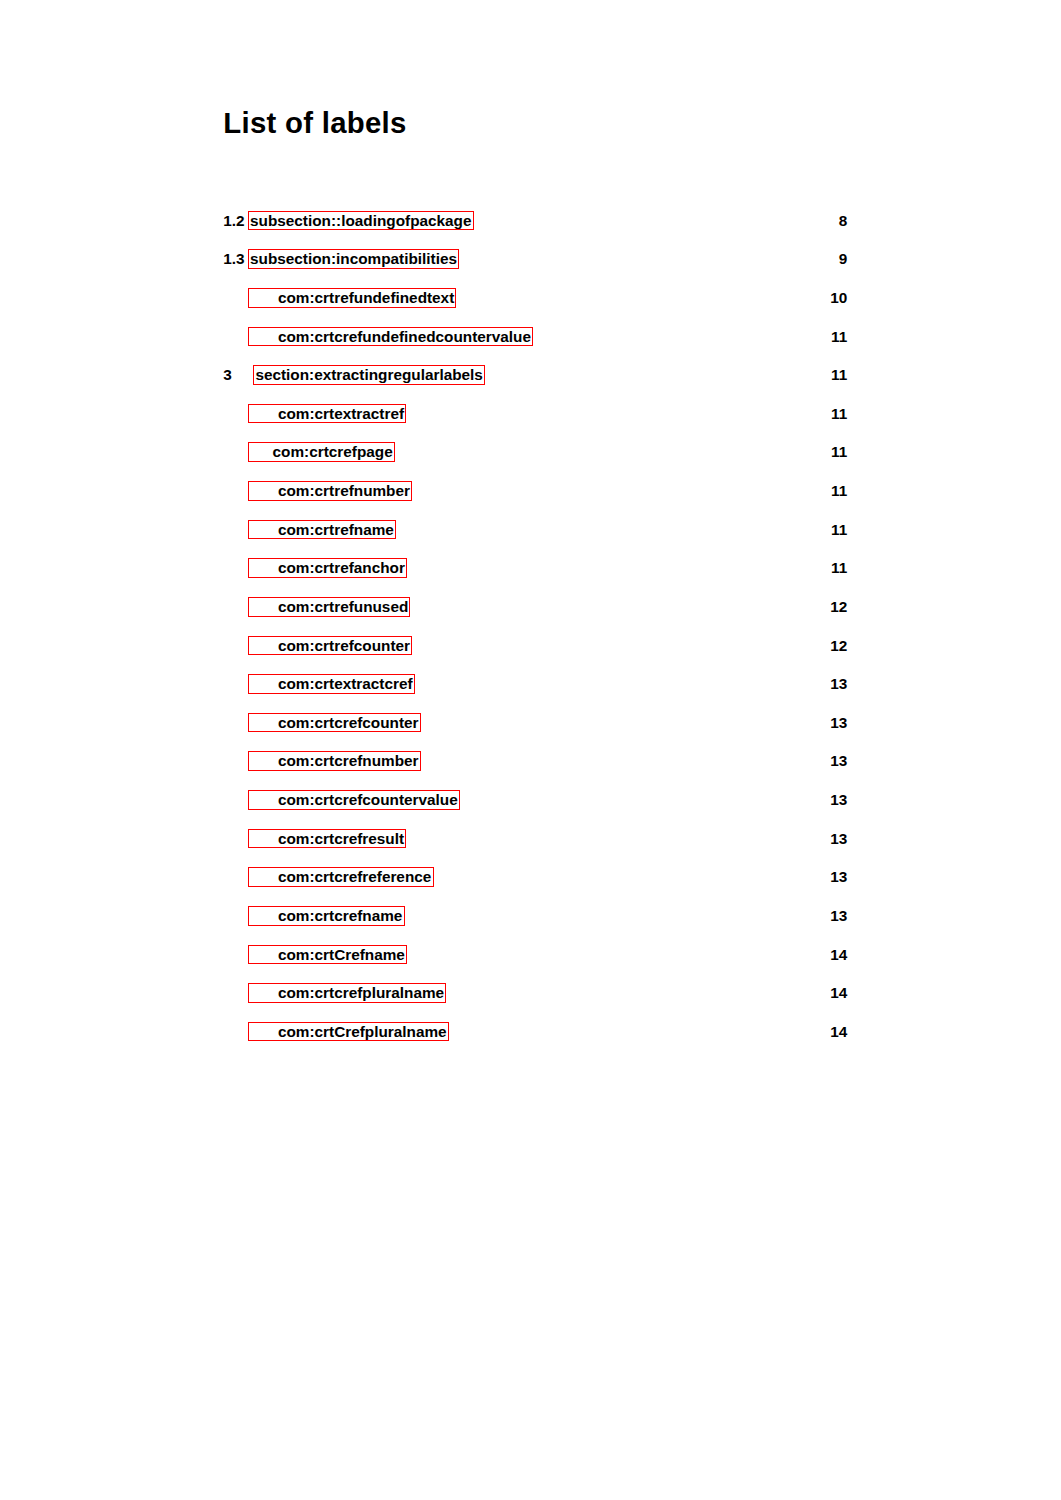List of labels
| 1.2 | subsection::loadingofpackage | 8 |
| 1.3 | subsection:incompatibilities | 9 |
| | com:crtrefundefinedtext | 10 |
| | com:crtcrefundefinedcountervalue | 11 |
| 3 | section:extractingregularlabels | 11 |
| | com:crtextractref | 11 |
| | com:crtcrefpage | 11 |
| | com:crtrefnumber | 11 |
| | com:crtrefname | 11 |
| | com:crtrefanchor | 11 |
| | com:crtrefunused | 12 |
| | com:crtrefcounter | 12 |
| | com:crtextractcref | 13 |
| | com:crtcrefcounter | 13 |
| | com:crtcrefnumber | 13 |
| | com:crtcrefcountervalue | 13 |
| | com:crtcrefresult | 13 |
| | com:crtcrefreference | 13 |
| | com:crtcrefname | 13 |
| | com:crtCrefname | 14 |
| | com:crtcrefpluralname | 14 |
| | com:crtCrefpluralname | 14 |